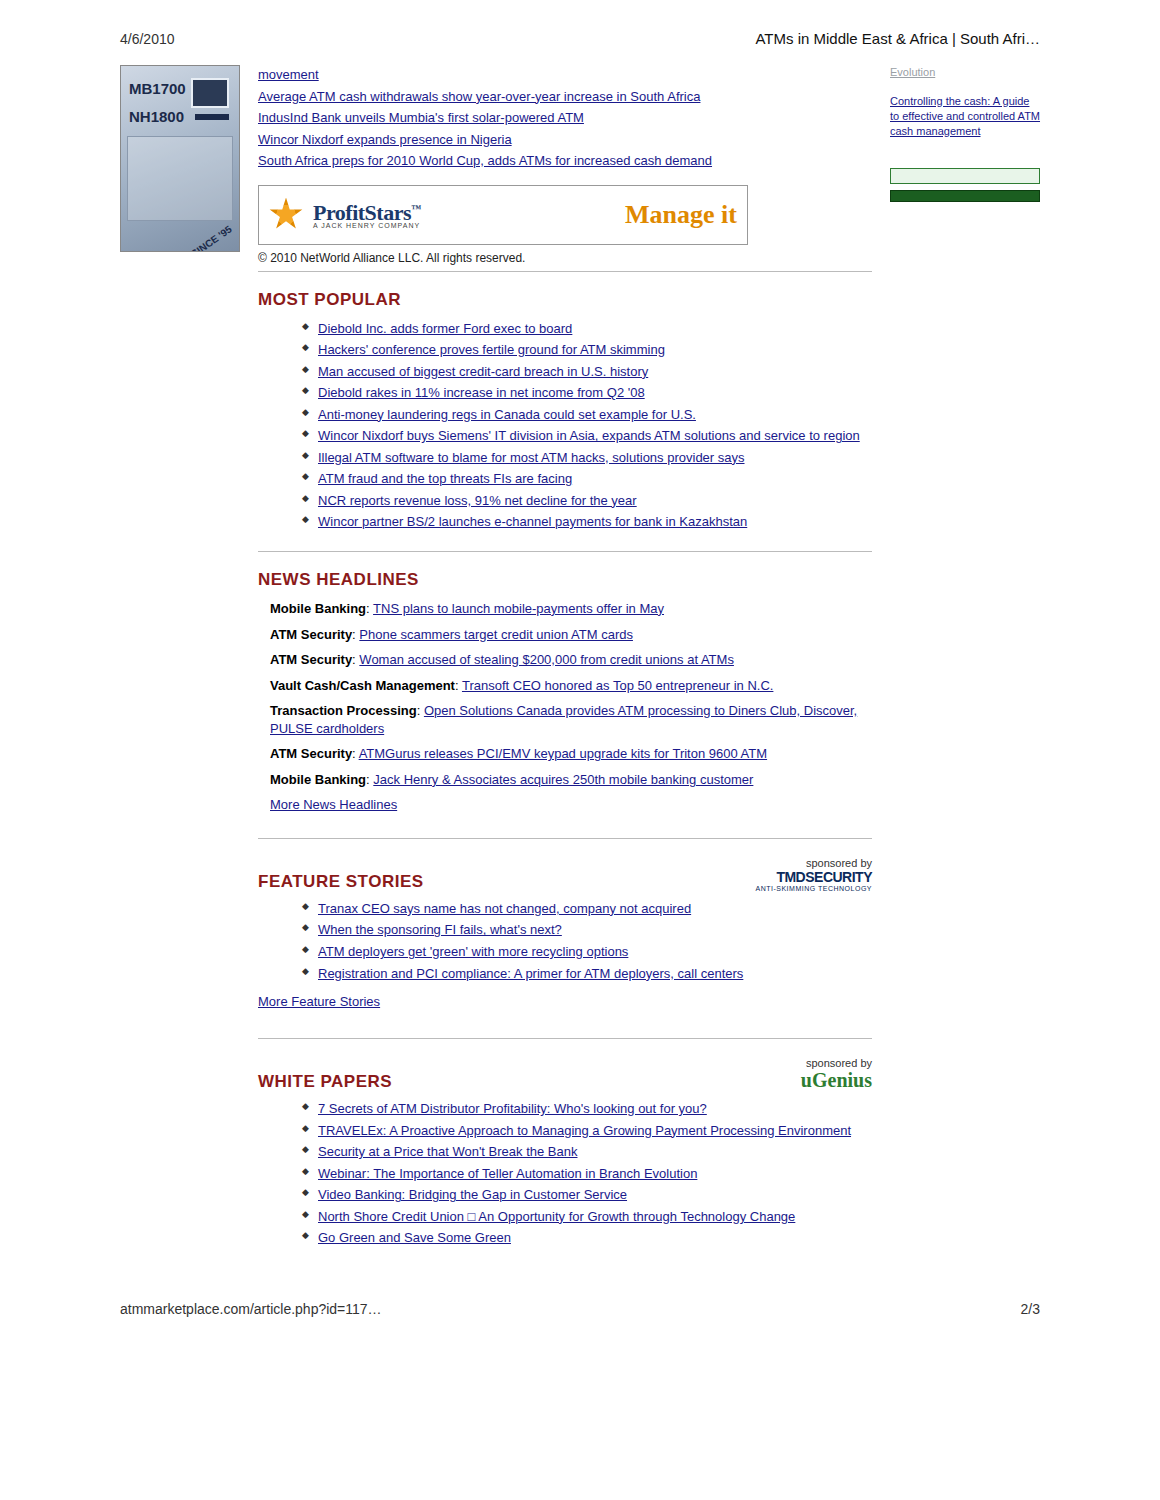4/6/2010
ATMs in Middle East & Africa | South Afri…
MB1700
NH1800
SINCE '95
movement
Average ATM cash withdrawals show year-over-year increase in South Africa
IndusInd Bank unveils Mumbia's first solar-powered ATM
Wincor Nixdorf expands presence in Nigeria
South Africa preps for 2010 World Cup, adds ATMs for increased cash demand
ProfitStars™
A JACK HENRY COMPANY
Manage it
© 2010 NetWorld Alliance LLC. All rights reserved.
MOST POPULAR
Diebold Inc. adds former Ford exec to board
Hackers' conference proves fertile ground for ATM skimming
Man accused of biggest credit-card breach in U.S. history
Diebold rakes in 11% increase in net income from Q2 '08
Anti-money laundering regs in Canada could set example for U.S.
Wincor Nixdorf buys Siemens' IT division in Asia, expands ATM solutions and service to region
Illegal ATM software to blame for most ATM hacks, solutions provider says
ATM fraud and the top threats FIs are facing
NCR reports revenue loss, 91% net decline for the year
Wincor partner BS/2 launches e-channel payments for bank in Kazakhstan
NEWS HEADLINES
Mobile Banking: TNS plans to launch mobile-payments offer in May
ATM Security: Phone scammers target credit union ATM cards
ATM Security: Woman accused of stealing $200,000 from credit unions at ATMs
Vault Cash/Cash Management: Transoft CEO honored as Top 50 entrepreneur in N.C.
Transaction Processing: Open Solutions Canada provides ATM processing to Diners Club, Discover, PULSE cardholders
ATM Security: ATMGurus releases PCI/EMV keypad upgrade kits for Triton 9600 ATM
Mobile Banking: Jack Henry & Associates acquires 250th mobile banking customer
More News Headlines
FEATURE STORIES
sponsored by
TMDSECURITY
ANTI-SKIMMING TECHNOLOGY
Tranax CEO says name has not changed, company not acquired
When the sponsoring FI fails, what's next?
ATM deployers get 'green' with more recycling options
Registration and PCI compliance: A primer for ATM deployers, call centers
More Feature Stories
WHITE PAPERS
sponsored by
u Genius
7 Secrets of ATM Distributor Profitability: Who's looking out for you?
TRAVELEx: A Proactive Approach to Managing a Growing Payment Processing Environment
Security at a Price that Won't Break the Bank
Webinar: The Importance of Teller Automation in Branch Evolution
Video Banking: Bridging the Gap in Customer Service
North Shore Credit Union □ An Opportunity for Growth through Technology Change
Go Green and Save Some Green
Evolution
Controlling the cash: A guide to effective and controlled ATM cash management
atmmarketplace.com/article.php?id=117…
2/3